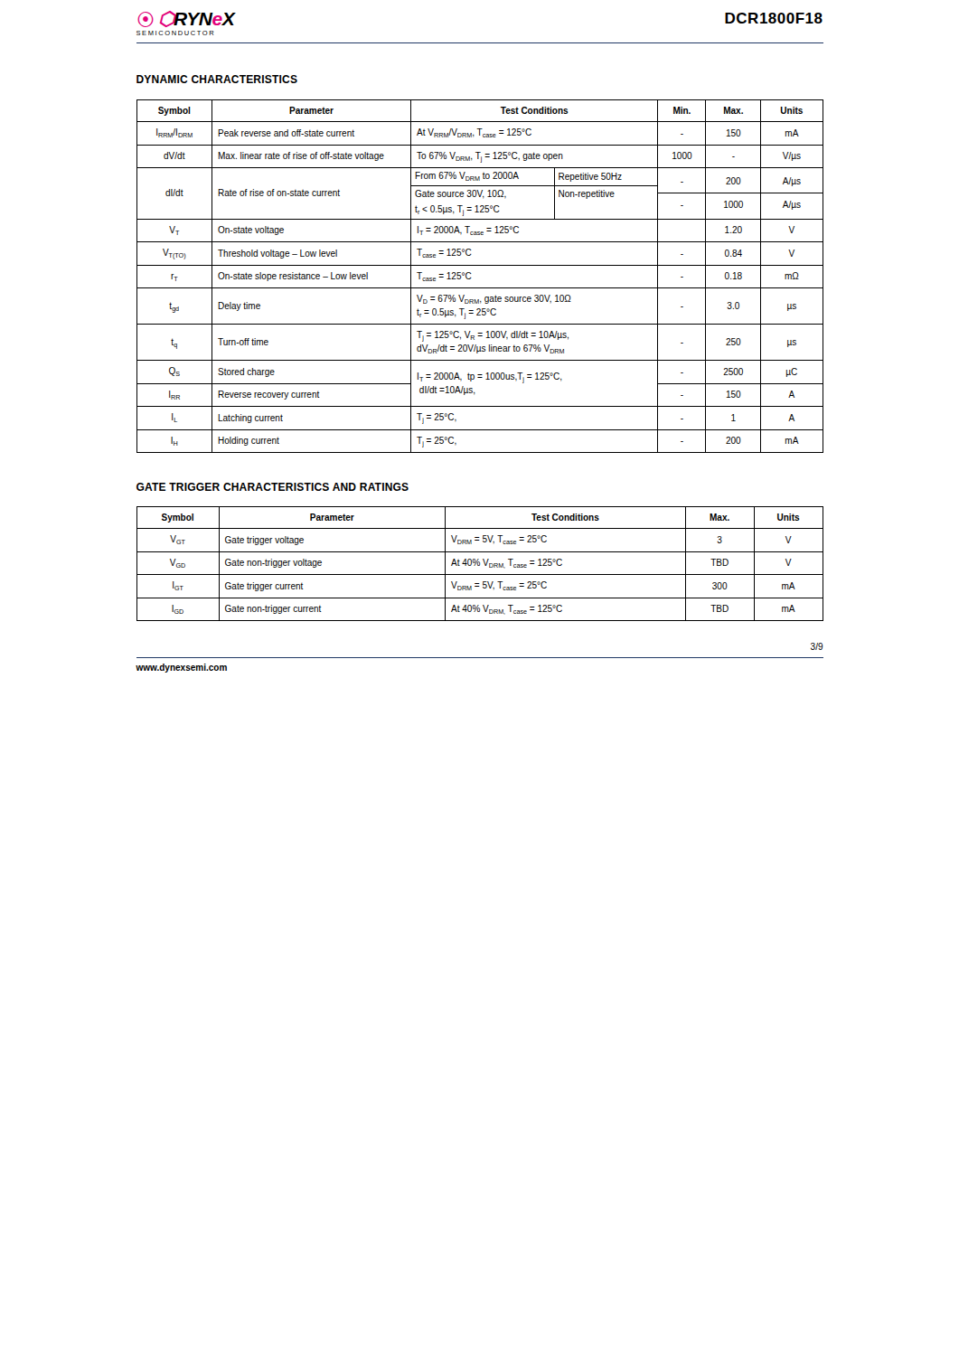⦿ ⬡RYNe X
SEMICONDUCTOR
DCR1800F18
DYNAMIC CHARACTERISTICS
| Symbol | Parameter | Test Conditions | Min. | Max. | Units |
| --- | --- | --- | --- | --- | --- |
| I RRM /I DRM | Peak reverse and off-state current | At V RRM /V DRM , T case = 125°C | - | 150 | mA |
| dV/dt | Max. linear rate of rise of off-state voltage | To 67% V DRM , T j = 125°C, gate open | 1000 | - | V/µs |
| dI/dt | Rate of rise of on-state current | From 67% V DRM to 2000A Repetitive 50Hz Gate source 30V, 10Ω, Non-repetitive t r < 0.5µs, T j = 125°C | - - | 200 1000 | A/µs A/µs |
| V T | On-state voltage | I T = 2000A, T case = 125°C | | 1.20 | V |
| V T(TO) | Threshold voltage – Low level | T case = 125°C | - | 0.84 | V |
| r T | On-state slope resistance – Low level | T case = 125°C | - | 0.18 | mΩ |
| t gd | Delay time | V D = 67% V DRM , gate source 30V, 10Ω t r = 0.5µs, T j = 25°C | - | 3.0 | µs |
| t q | Turn-off time | T j = 125°C, V R = 100V, dI/dt = 10A/µs, dV DR /dt = 20V/µs linear to 67% V DRM | - | 250 | µs |
| Q S | Stored charge | I T = 2000A, tp = 1000us,T j = 125°C, dI/dt =10A/µs, | - | 2500 | µC |
| I RR | Reverse recovery current | - | 150 | A |
| I L | Latching current | T j = 25°C, | - | 1 | A |
| I H | Holding current | T j = 25°C, | - | 200 | mA |
GATE TRIGGER CHARACTERISTICS AND RATINGS
| Symbol | Parameter | Test Conditions | Max. | Units |
| --- | --- | --- | --- | --- |
| V GT | Gate trigger voltage | V DRM = 5V, T case = 25°C | 3 | V |
| V GD | Gate non-trigger voltage | At 40% V DRM, T case = 125°C | TBD | V |
| I GT | Gate trigger current | V DRM = 5V, T case = 25°C | 300 | mA |
| I GD | Gate non-trigger current | At 40% V DRM, T case = 125°C | TBD | mA |
3/9
www.dynexsemi.com